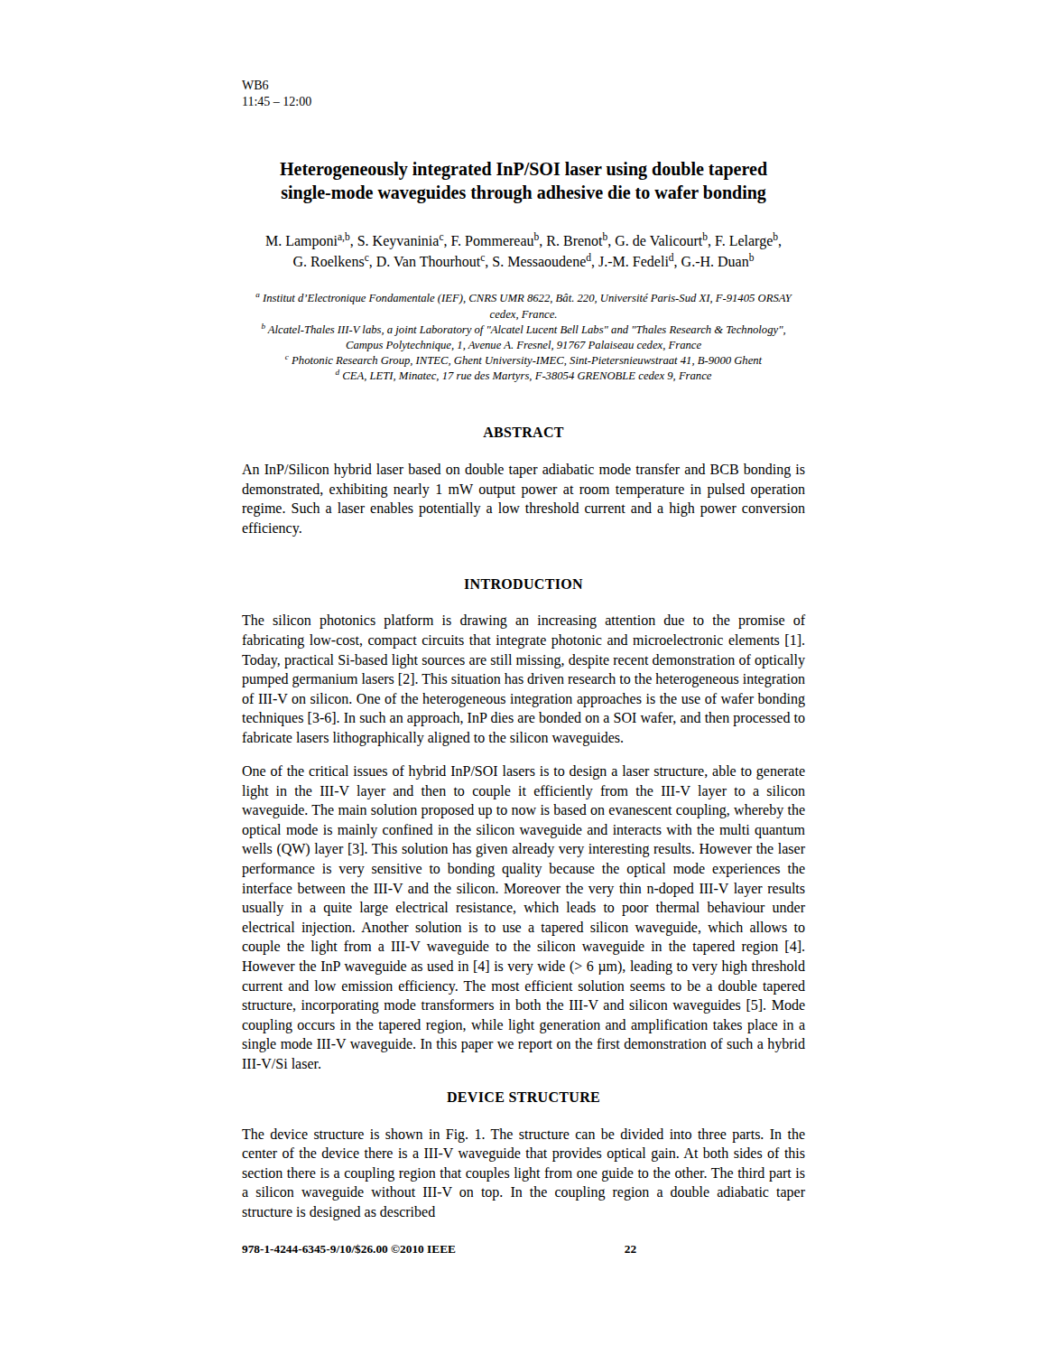WB6
11:45 – 12:00
Heterogeneously integrated InP/SOI laser using double tapered single-mode waveguides through adhesive die to wafer bonding
M. Lamponia,b, S. Keyvaniniac, F. Pommereaub, R. Brenotb, G. de Valicourtb, F. Lelargeb,
G. Roelkensc, D. Van Thourhoutc, S. Messaoudened, J.-M. Fedelid, G.-H. Duanb
a Institut d’Electronique Fondamentale (IEF), CNRS UMR 8622, Bât. 220, Université Paris-Sud XI, F-91405 ORSAY cedex, France. b Alcatel-Thales III-V labs, a joint Laboratory of "Alcatel Lucent Bell Labs" and "Thales Research & Technology", Campus Polytechnique, 1, Avenue A. Fresnel, 91767 Palaiseau cedex, France c Photonic Research Group, INTEC, Ghent University-IMEC, Sint-Pietersnieuwstraat 41, B-9000 Ghent d CEA, LETI, Minatec, 17 rue des Martyrs, F-38054 GRENOBLE cedex 9, France
ABSTRACT
An InP/Silicon hybrid laser based on double taper adiabatic mode transfer and BCB bonding is demonstrated, exhibiting nearly 1 mW output power at room temperature in pulsed operation regime. Such a laser enables potentially a low threshold current and a high power conversion efficiency.
INTRODUCTION
The silicon photonics platform is drawing an increasing attention due to the promise of fabricating low-cost, compact circuits that integrate photonic and microelectronic elements [1]. Today, practical Si-based light sources are still missing, despite recent demonstration of optically pumped germanium lasers [2]. This situation has driven research to the heterogeneous integration of III-V on silicon. One of the heterogeneous integration approaches is the use of wafer bonding techniques [3-6]. In such an approach, InP dies are bonded on a SOI wafer, and then processed to fabricate lasers lithographically aligned to the silicon waveguides.
One of the critical issues of hybrid InP/SOI lasers is to design a laser structure, able to generate light in the III-V layer and then to couple it efficiently from the III-V layer to a silicon waveguide. The main solution proposed up to now is based on evanescent coupling, whereby the optical mode is mainly confined in the silicon waveguide and interacts with the multi quantum wells (QW) layer [3]. This solution has given already very interesting results. However the laser performance is very sensitive to bonding quality because the optical mode experiences the interface between the III-V and the silicon. Moreover the very thin n-doped III-V layer results usually in a quite large electrical resistance, which leads to poor thermal behaviour under electrical injection. Another solution is to use a tapered silicon waveguide, which allows to couple the light from a III-V waveguide to the silicon waveguide in the tapered region [4]. However the InP waveguide as used in [4] is very wide (> 6 µm), leading to very high threshold current and low emission efficiency. The most efficient solution seems to be a double tapered structure, incorporating mode transformers in both the III-V and silicon waveguides [5]. Mode coupling occurs in the tapered region, while light generation and amplification takes place in a single mode III-V waveguide. In this paper we report on the first demonstration of such a hybrid III-V/Si laser.
DEVICE STRUCTURE
The device structure is shown in Fig. 1. The structure can be divided into three parts. In the center of the device there is a III-V waveguide that provides optical gain. At both sides of this section there is a coupling region that couples light from one guide to the other. The third part is a silicon waveguide without III-V on top. In the coupling region a double adiabatic taper structure is designed as described
978-1-4244-6345-9/10/$26.00 ©2010 IEEE
22